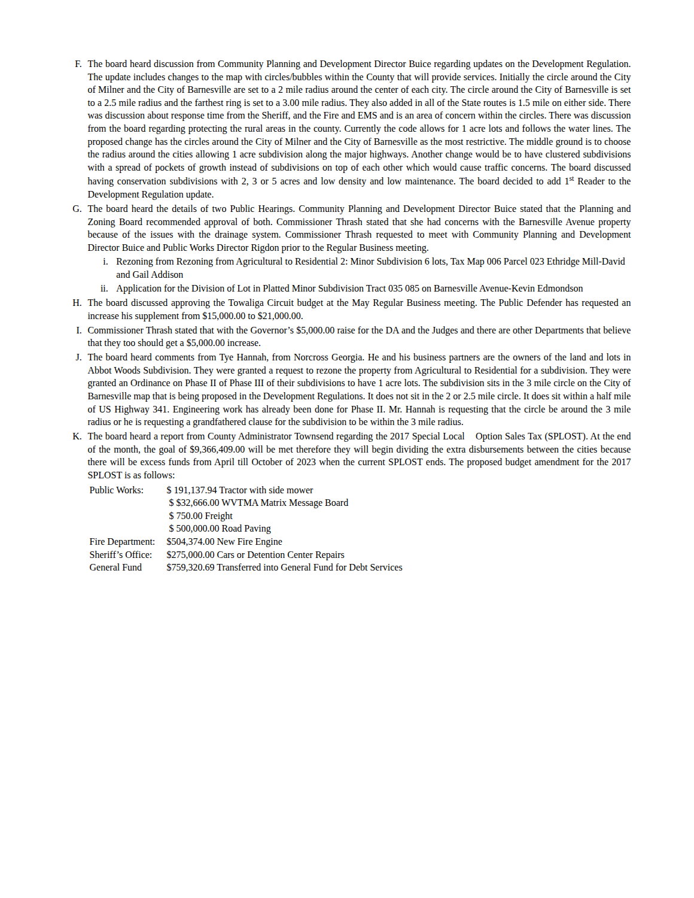The board heard discussion from Community Planning and Development Director Buice regarding updates on the Development Regulation. The update includes changes to the map with circles/bubbles within the County that will provide services. Initially the circle around the City of Milner and the City of Barnesville are set to a 2 mile radius around the center of each city. The circle around the City of Barnesville is set to a 2.5 mile radius and the farthest ring is set to a 3.00 mile radius. They also added in all of the State routes is 1.5 mile on either side. There was discussion about response time from the Sheriff, and the Fire and EMS and is an area of concern within the circles. There was discussion from the board regarding protecting the rural areas in the county. Currently the code allows for 1 acre lots and follows the water lines. The proposed change has the circles around the City of Milner and the City of Barnesville as the most restrictive. The middle ground is to choose the radius around the cities allowing 1 acre subdivision along the major highways. Another change would be to have clustered subdivisions with a spread of pockets of growth instead of subdivisions on top of each other which would cause traffic concerns. The board discussed having conservation subdivisions with 2, 3 or 5 acres and low density and low maintenance. The board decided to add 1st Reader to the Development Regulation update.
The board heard the details of two Public Hearings. Community Planning and Development Director Buice stated that the Planning and Zoning Board recommended approval of both. Commissioner Thrash stated that she had concerns with the Barnesville Avenue property because of the issues with the drainage system. Commissioner Thrash requested to meet with Community Planning and Development Director Buice and Public Works Director Rigdon prior to the Regular Business meeting.
Rezoning from Rezoning from Agricultural to Residential 2: Minor Subdivision 6 lots, Tax Map 006 Parcel 023 Ethridge Mill-David and Gail Addison
Application for the Division of Lot in Platted Minor Subdivision Tract 035 085 on Barnesville Avenue-Kevin Edmondson
The board discussed approving the Towaliga Circuit budget at the May Regular Business meeting. The Public Defender has requested an increase his supplement from $15,000.00 to $21,000.00.
Commissioner Thrash stated that with the Governor’s $5,000.00 raise for the DA and the Judges and there are other Departments that believe that they too should get a $5,000.00 increase.
The board heard comments from Tye Hannah, from Norcross Georgia. He and his business partners are the owners of the land and lots in Abbot Woods Subdivision. They were granted a request to rezone the property from Agricultural to Residential for a subdivision. They were granted an Ordinance on Phase II of Phase III of their subdivisions to have 1 acre lots. The subdivision sits in the 3 mile circle on the City of Barnesville map that is being proposed in the Development Regulations. It does not sit in the 2 or 2.5 mile circle. It does sit within a half mile of US Highway 341. Engineering work has already been done for Phase II. Mr. Hannah is requesting that the circle be around the 3 mile radius or he is requesting a grandfathered clause for the subdivision to be within the 3 mile radius.
The board heard a report from County Administrator Townsend regarding the 2017 Special Local Option Sales Tax (SPLOST). At the end of the month, the goal of $9,366,409.00 will be met therefore they will begin dividing the extra disbursements between the cities because there will be excess funds from April till October of 2023 when the current SPLOST ends. The proposed budget amendment for the 2017 SPLOST is as follows:
| Public Works: | $ 191,137.94 Tractor with side mower |
| | $ $32,666.00 WVTMA Matrix Message Board |
| | $ 750.00 Freight |
| | $ 500,000.00 Road Paving |
| Fire Department: | $504,374.00 New Fire Engine |
| Sheriff’s Office: | $275,000.00 Cars or Detention Center Repairs |
| General Fund | $759,320.69 Transferred into General Fund for Debt Services |